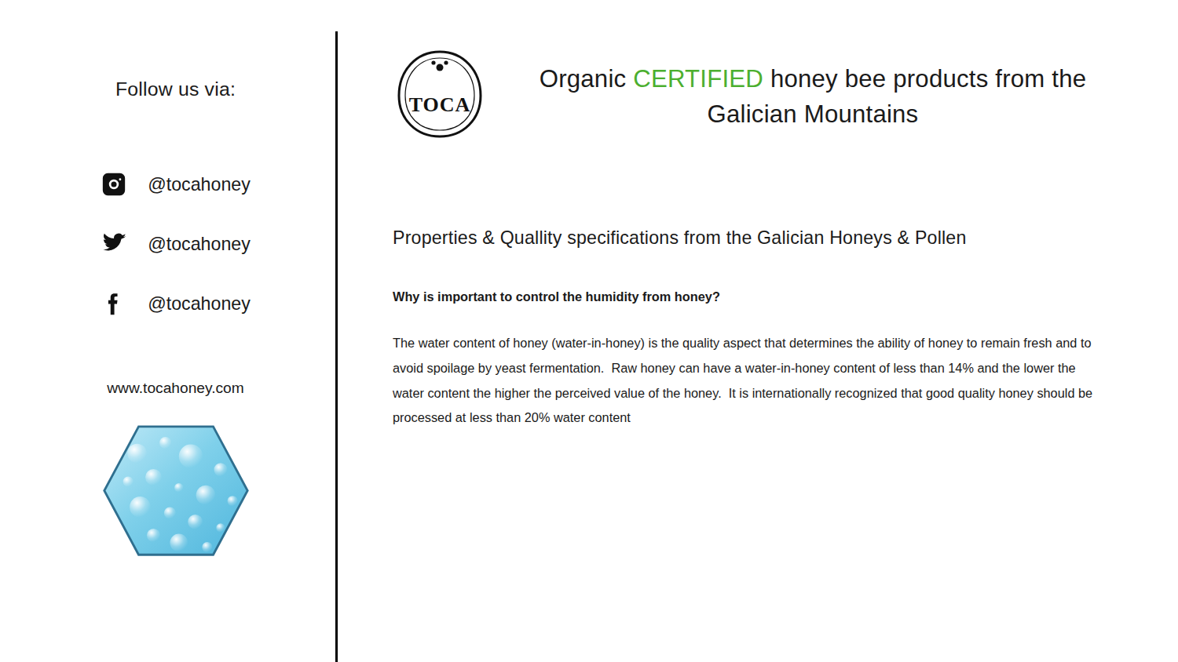Follow us via:
@tocahoney
@tocahoney
@tocahoney
www.tocahoney.com
TOCA
Organic CERTIFIED honey bee products from the Galician Mountains
Properties & Quallity specifications from the Galician Honeys & Pollen
Why is important to control the humidity from honey?
The water content of honey (water-in-honey) is the quality aspect that determines the ability of honey to remain fresh and to avoid spoilage by yeast fermentation. Raw honey can have a water-in-honey content of less than 14% and the lower the water content the higher the perceived value of the honey. It is internationally recognized that good quality honey should be processed at less than 20% water content